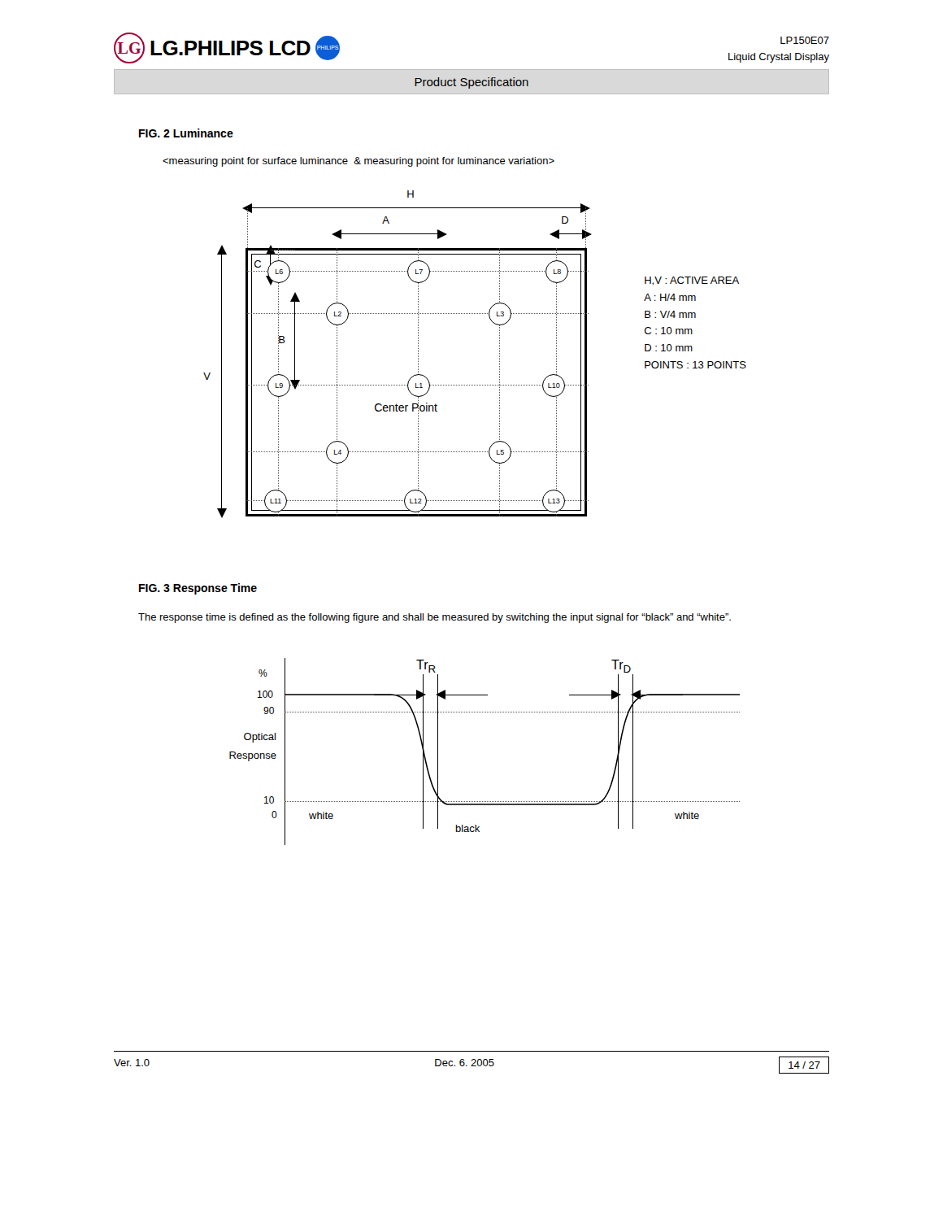LG
LG.PHILIPS LCD
PHILIPS
LP150E07
Liquid Crystal Display
Product Specification
FIG. 2 Luminance
<measuring point for surface luminance & measuring point for luminance variation>
H
A
D
V
C
B
L6
L7
L8
L2
L3
L9
L1
L10
L4
L5
L11
L12
L13
Center Point
H,V : ACTIVE AREA
A : H/4 mm
B : V/4 mm
C : 10 mm
D : 10 mm
POINTS : 13 POINTS
FIG. 3 Response Time
The response time is defined as the following figure and shall be measured by switching the input signal for “black” and “white”.
%
100
90
10
0
Optical
Response
TrR
TrD
white
black
white
Ver. 1.0
Dec. 6. 2005
14 / 27